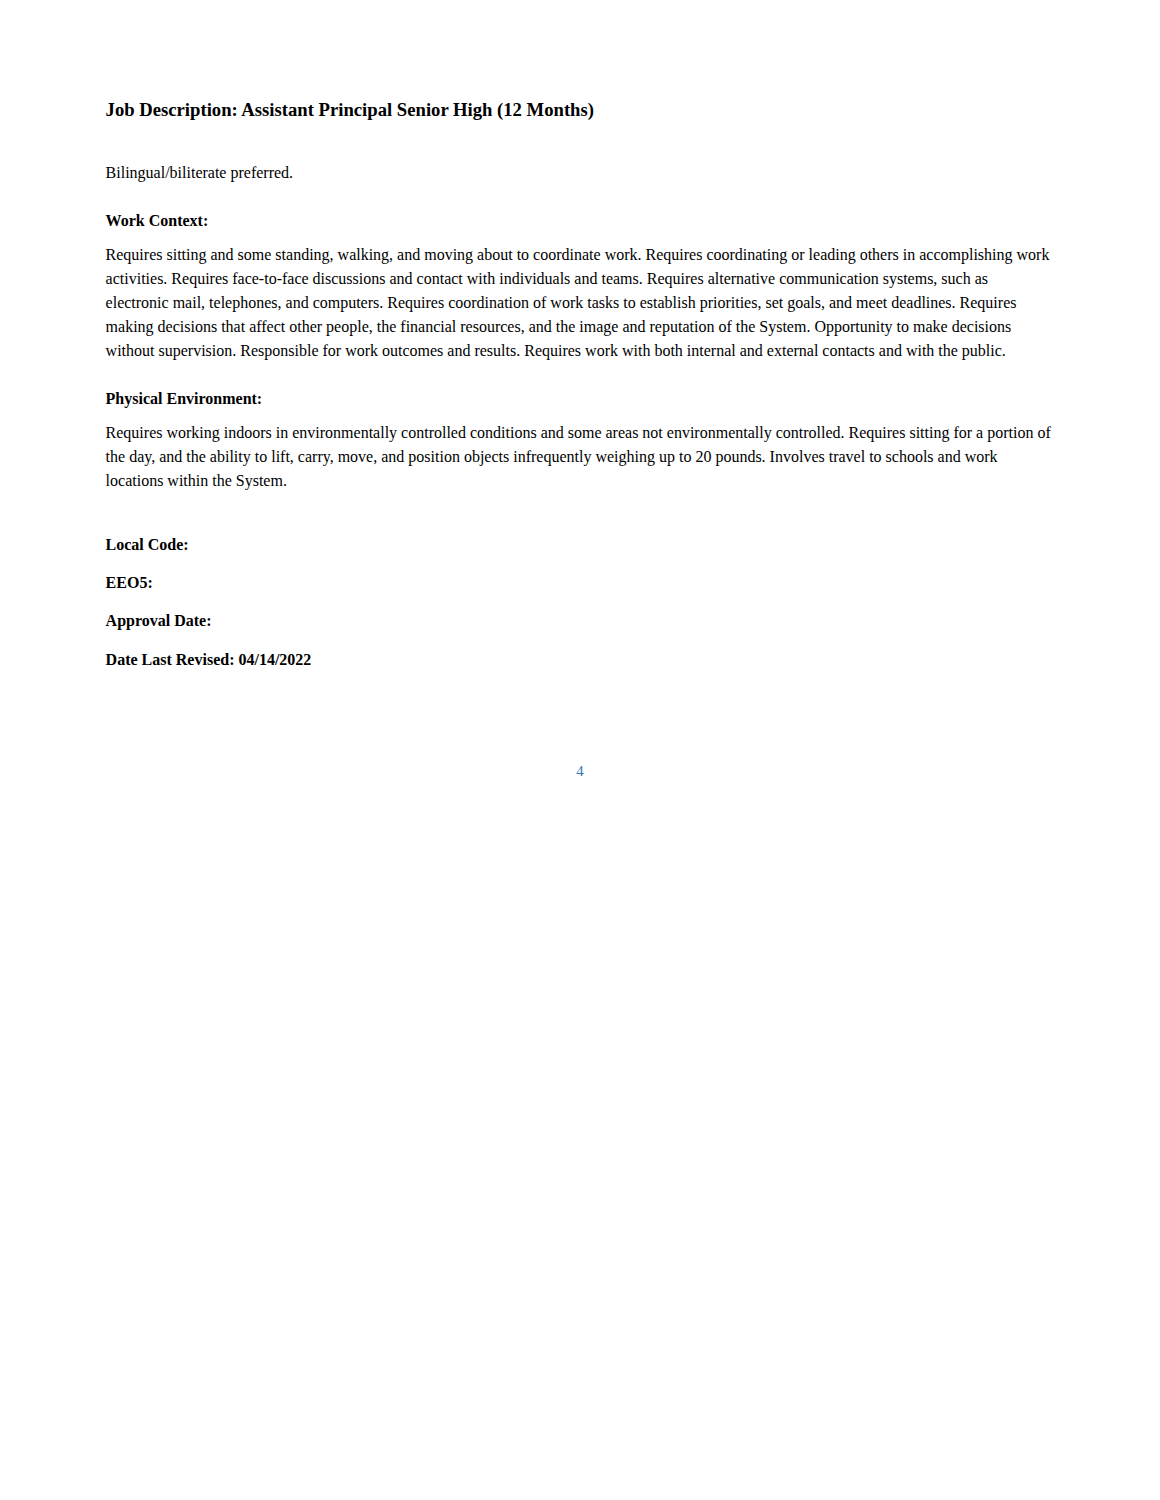Job Description: Assistant Principal Senior High (12 Months)
Bilingual/biliterate preferred.
Work Context:
Requires sitting and some standing, walking, and moving about to coordinate work. Requires coordinating or leading others in accomplishing work activities. Requires face-to-face discussions and contact with individuals and teams. Requires alternative communication systems, such as electronic mail, telephones, and computers. Requires coordination of work tasks to establish priorities, set goals, and meet deadlines. Requires making decisions that affect other people, the financial resources, and the image and reputation of the System. Opportunity to make decisions without supervision. Responsible for work outcomes and results. Requires work with both internal and external contacts and with the public.
Physical Environment:
Requires working indoors in environmentally controlled conditions and some areas not environmentally controlled. Requires sitting for a portion of the day, and the ability to lift, carry, move, and position objects infrequently weighing up to 20 pounds. Involves travel to schools and work locations within the System.
Local Code:
EEO5:
Approval Date:
Date Last Revised: 04/14/2022
4